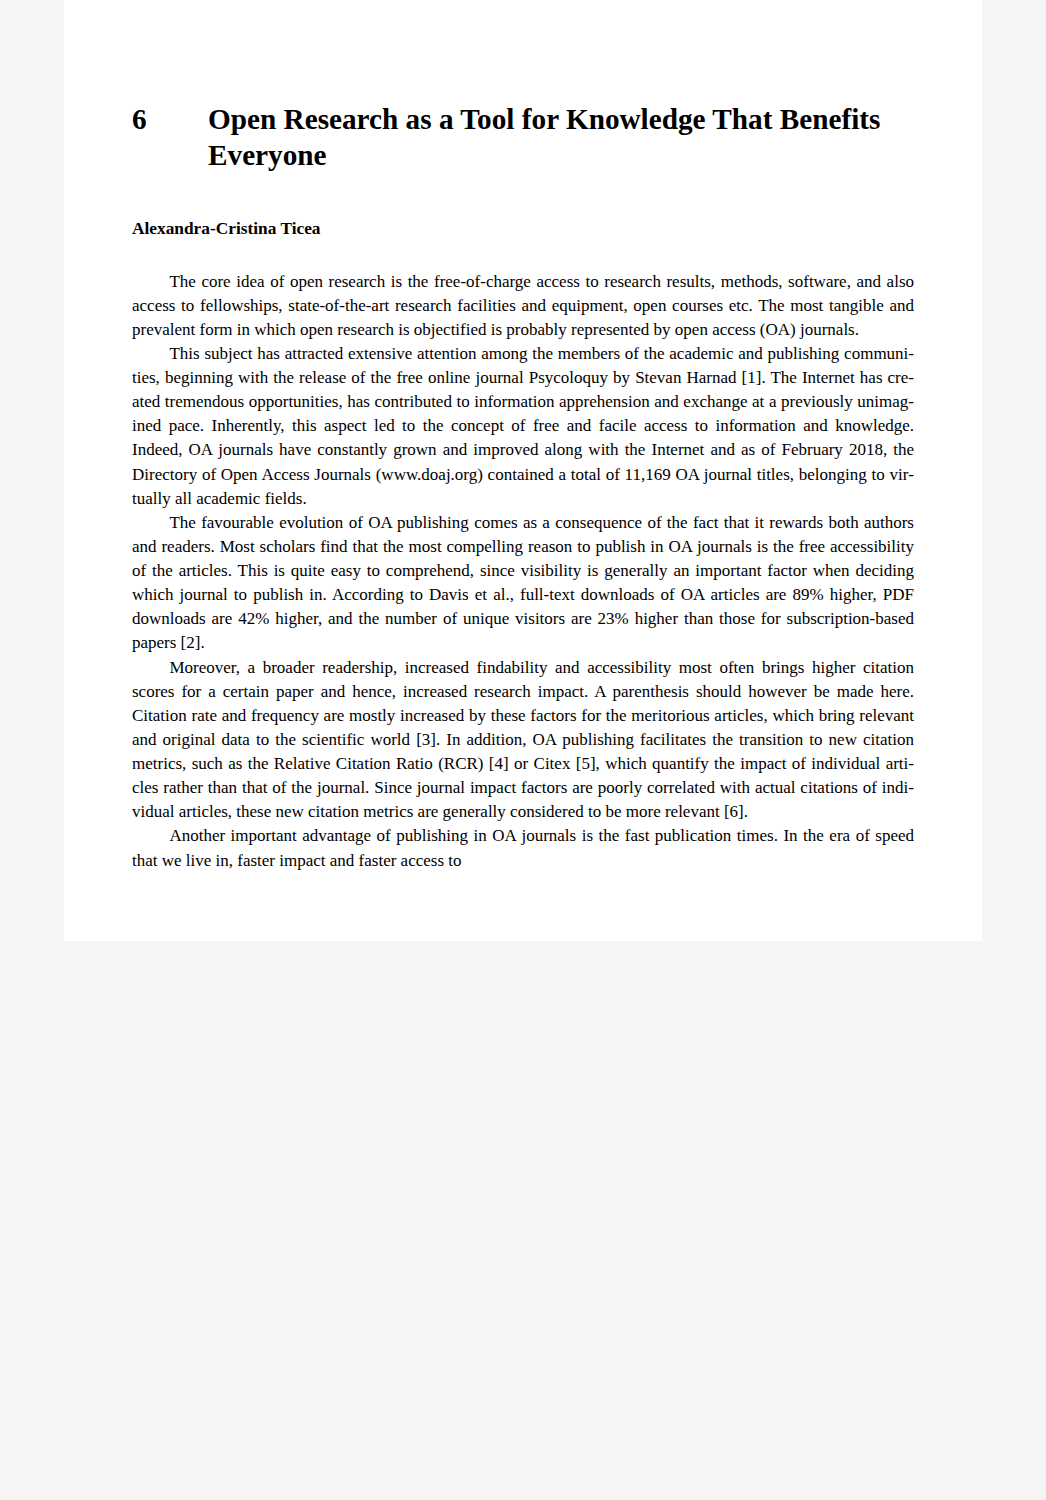6 Open Research as a Tool for Knowledge That Benefits Everyone
Alexandra-Cristina Ticea
The core idea of open research is the free-of-charge access to research results, methods, software, and also access to fellowships, state-of-the-art research facilities and equipment, open courses etc. The most tangible and prevalent form in which open research is objectified is probably represented by open access (OA) journals.
This subject has attracted extensive attention among the members of the academic and publishing communities, beginning with the release of the free online journal Psycoloquy by Stevan Harnad [1]. The Internet has created tremendous opportunities, has contributed to information apprehension and exchange at a previously unimagined pace. Inherently, this aspect led to the concept of free and facile access to information and knowledge. Indeed, OA journals have constantly grown and improved along with the Internet and as of February 2018, the Directory of Open Access Journals (www.doaj.org) contained a total of 11,169 OA journal titles, belonging to virtually all academic fields.
The favourable evolution of OA publishing comes as a consequence of the fact that it rewards both authors and readers. Most scholars find that the most compelling reason to publish in OA journals is the free accessibility of the articles. This is quite easy to comprehend, since visibility is generally an important factor when deciding which journal to publish in. According to Davis et al., full-text downloads of OA articles are 89% higher, PDF downloads are 42% higher, and the number of unique visitors are 23% higher than those for subscription-based papers [2].
Moreover, a broader readership, increased findability and accessibility most often brings higher citation scores for a certain paper and hence, increased research impact. A parenthesis should however be made here. Citation rate and frequency are mostly increased by these factors for the meritorious articles, which bring relevant and original data to the scientific world [3]. In addition, OA publishing facilitates the transition to new citation metrics, such as the Relative Citation Ratio (RCR) [4] or Citex [5], which quantify the impact of individual articles rather than that of the journal. Since journal impact factors are poorly correlated with actual citations of individual articles, these new citation metrics are generally considered to be more relevant [6].
Another important advantage of publishing in OA journals is the fast publication times. In the era of speed that we live in, faster impact and faster access to